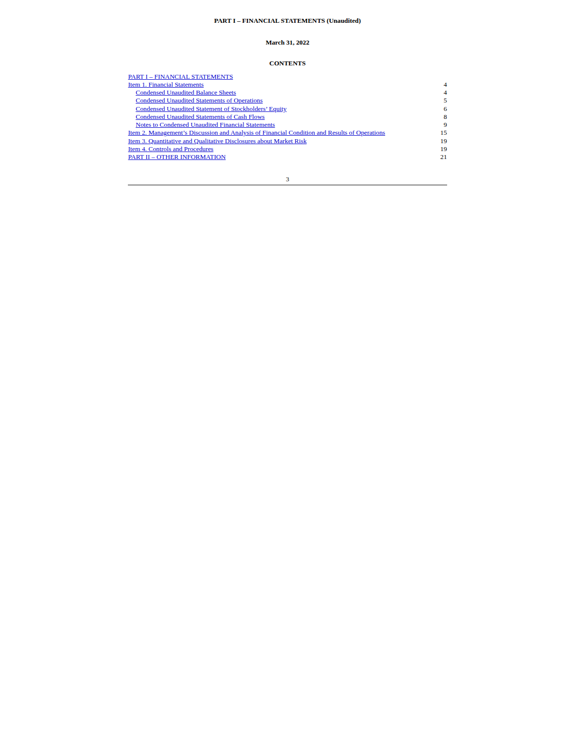PART I – FINANCIAL STATEMENTS (Unaudited)
March 31, 2022
CONTENTS
| PART I – FINANCIAL STATEMENTS | |
| Item 1. Financial Statements | 4 |
| Condensed Unaudited Balance Sheets | 4 |
| Condensed Unaudited Statements of Operations | 5 |
| Condensed Unaudited Statement of Stockholders’ Equity | 6 |
| Condensed Unaudited Statements of Cash Flows | 8 |
| Notes to Condensed Unaudited Financial Statements | 9 |
| Item 2. Management’s Discussion and Analysis of Financial Condition and Results of Operations | 15 |
| Item 3. Quantitative and Qualitative Disclosures about Market Risk | 19 |
| Item 4. Controls and Procedures | 19 |
| PART II – OTHER INFORMATION | 21 |
3